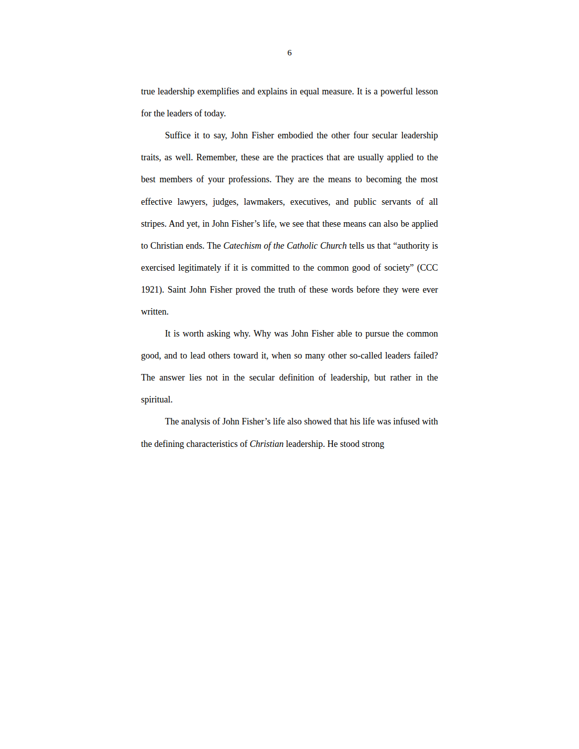6
true leadership exemplifies and explains in equal measure. It is a powerful lesson for the leaders of today.
Suffice it to say, John Fisher embodied the other four secular leadership traits, as well. Remember, these are the practices that are usually applied to the best members of your professions. They are the means to becoming the most effective lawyers, judges, lawmakers, executives, and public servants of all stripes. And yet, in John Fisher’s life, we see that these means can also be applied to Christian ends. The Catechism of the Catholic Church tells us that “authority is exercised legitimately if it is committed to the common good of society” (CCC 1921). Saint John Fisher proved the truth of these words before they were ever written.
It is worth asking why. Why was John Fisher able to pursue the common good, and to lead others toward it, when so many other so-called leaders failed? The answer lies not in the secular definition of leadership, but rather in the spiritual.
The analysis of John Fisher’s life also showed that his life was infused with the defining characteristics of Christian leadership. He stood strong